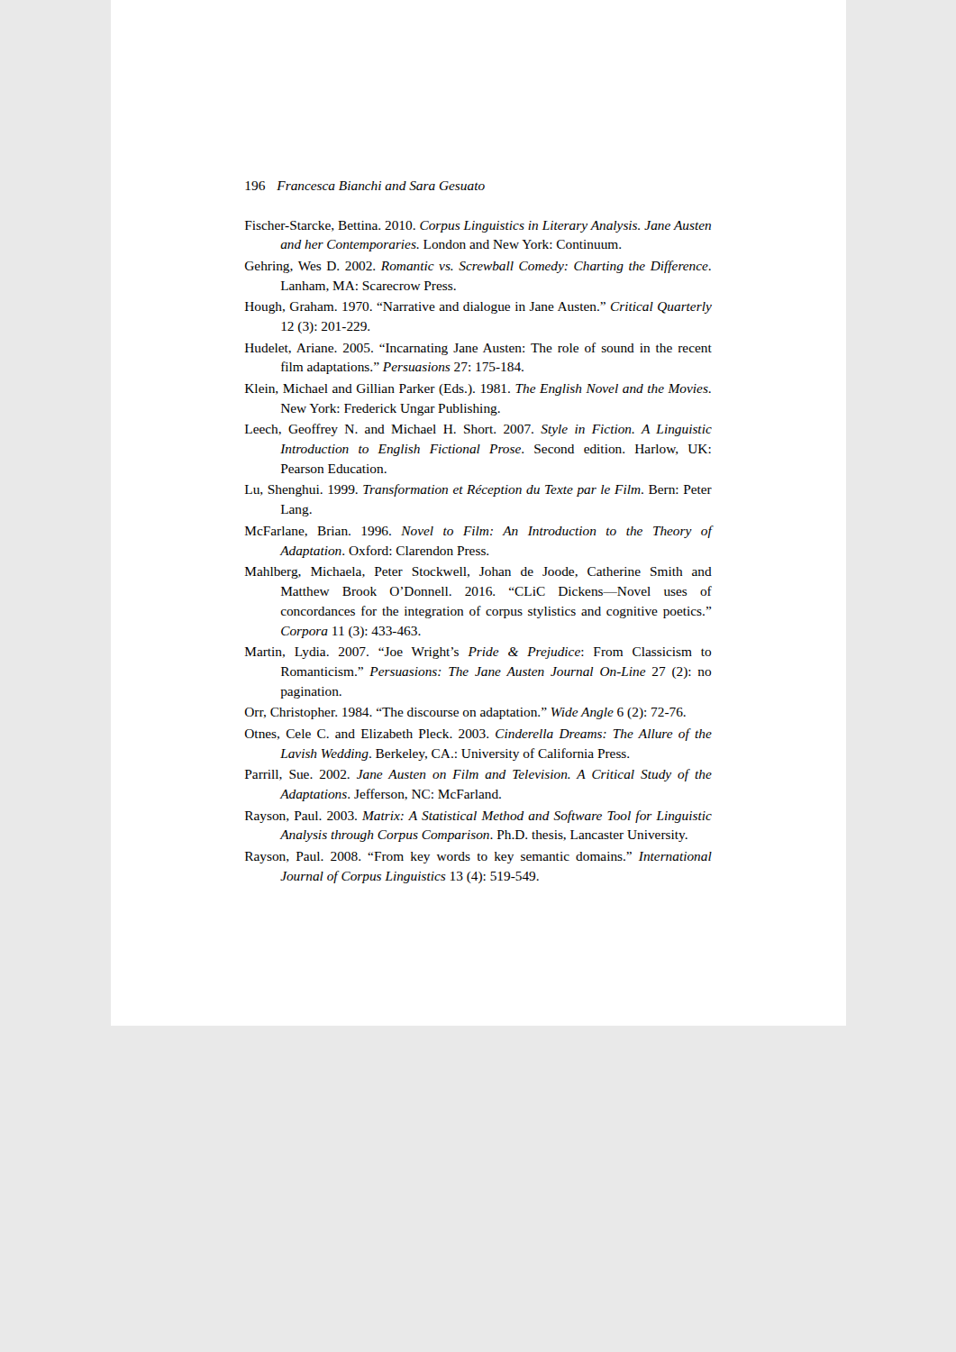196 Francesca Bianchi and Sara Gesuato
Fischer-Starcke, Bettina. 2010. Corpus Linguistics in Literary Analysis. Jane Austen and her Contemporaries. London and New York: Continuum.
Gehring, Wes D. 2002. Romantic vs. Screwball Comedy: Charting the Difference. Lanham, MA: Scarecrow Press.
Hough, Graham. 1970. “Narrative and dialogue in Jane Austen.” Critical Quarterly 12 (3): 201-229.
Hudelet, Ariane. 2005. “Incarnating Jane Austen: The role of sound in the recent film adaptations.” Persuasions 27: 175-184.
Klein, Michael and Gillian Parker (Eds.). 1981. The English Novel and the Movies. New York: Frederick Ungar Publishing.
Leech, Geoffrey N. and Michael H. Short. 2007. Style in Fiction. A Linguistic Introduction to English Fictional Prose. Second edition. Harlow, UK: Pearson Education.
Lu, Shenghui. 1999. Transformation et Réception du Texte par le Film. Bern: Peter Lang.
McFarlane, Brian. 1996. Novel to Film: An Introduction to the Theory of Adaptation. Oxford: Clarendon Press.
Mahlberg, Michaela, Peter Stockwell, Johan de Joode, Catherine Smith and Matthew Brook O’Donnell. 2016. “CLiC Dickens—Novel uses of concordances for the integration of corpus stylistics and cognitive poetics.” Corpora 11 (3): 433-463.
Martin, Lydia. 2007. “Joe Wright’s Pride & Prejudice: From Classicism to Romanticism.” Persuasions: The Jane Austen Journal On-Line 27 (2): no pagination.
Orr, Christopher. 1984. “The discourse on adaptation.” Wide Angle 6 (2): 72-76.
Otnes, Cele C. and Elizabeth Pleck. 2003. Cinderella Dreams: The Allure of the Lavish Wedding. Berkeley, CA.: University of California Press.
Parrill, Sue. 2002. Jane Austen on Film and Television. A Critical Study of the Adaptations. Jefferson, NC: McFarland.
Rayson, Paul. 2003. Matrix: A Statistical Method and Software Tool for Linguistic Analysis through Corpus Comparison. Ph.D. thesis, Lancaster University.
Rayson, Paul. 2008. “From key words to key semantic domains.” International Journal of Corpus Linguistics 13 (4): 519-549.